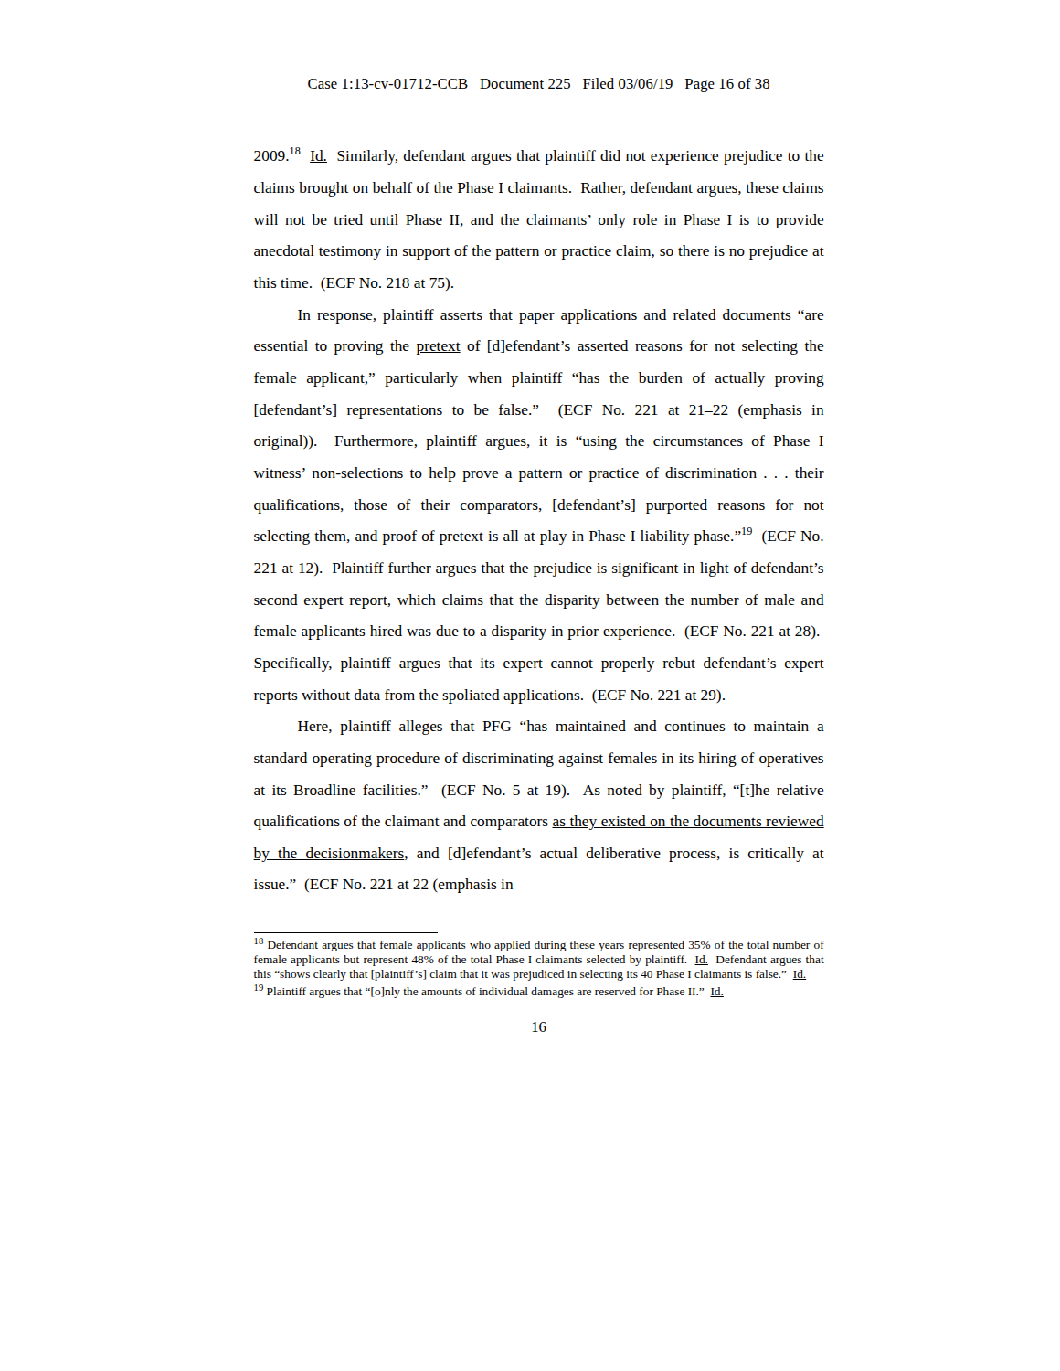Case 1:13-cv-01712-CCB Document 225 Filed 03/06/19 Page 16 of 38
2009.18 Id. Similarly, defendant argues that plaintiff did not experience prejudice to the claims brought on behalf of the Phase I claimants. Rather, defendant argues, these claims will not be tried until Phase II, and the claimants’ only role in Phase I is to provide anecdotal testimony in support of the pattern or practice claim, so there is no prejudice at this time. (ECF No. 218 at 75).
In response, plaintiff asserts that paper applications and related documents “are essential to proving the pretext of [d]efendant’s asserted reasons for not selecting the female applicant,” particularly when plaintiff “has the burden of actually proving [defendant’s] representations to be false.” (ECF No. 221 at 21–22 (emphasis in original)). Furthermore, plaintiff argues, it is “using the circumstances of Phase I witness’ non-selections to help prove a pattern or practice of discrimination . . . their qualifications, those of their comparators, [defendant’s] purported reasons for not selecting them, and proof of pretext is all at play in Phase I liability phase.”19 (ECF No. 221 at 12). Plaintiff further argues that the prejudice is significant in light of defendant’s second expert report, which claims that the disparity between the number of male and female applicants hired was due to a disparity in prior experience. (ECF No. 221 at 28). Specifically, plaintiff argues that its expert cannot properly rebut defendant’s expert reports without data from the spoliated applications. (ECF No. 221 at 29).
Here, plaintiff alleges that PFG “has maintained and continues to maintain a standard operating procedure of discriminating against females in its hiring of operatives at its Broadline facilities.” (ECF No. 5 at 19). As noted by plaintiff, “[t]he relative qualifications of the claimant and comparators as they existed on the documents reviewed by the decisionmakers, and [d]efendant’s actual deliberative process, is critically at issue.” (ECF No. 221 at 22 (emphasis in
18 Defendant argues that female applicants who applied during these years represented 35% of the total number of female applicants but represent 48% of the total Phase I claimants selected by plaintiff. Id. Defendant argues that this “shows clearly that [plaintiff’s] claim that it was prejudiced in selecting its 40 Phase I claimants is false.” Id.
19 Plaintiff argues that “[o]nly the amounts of individual damages are reserved for Phase II.” Id.
16